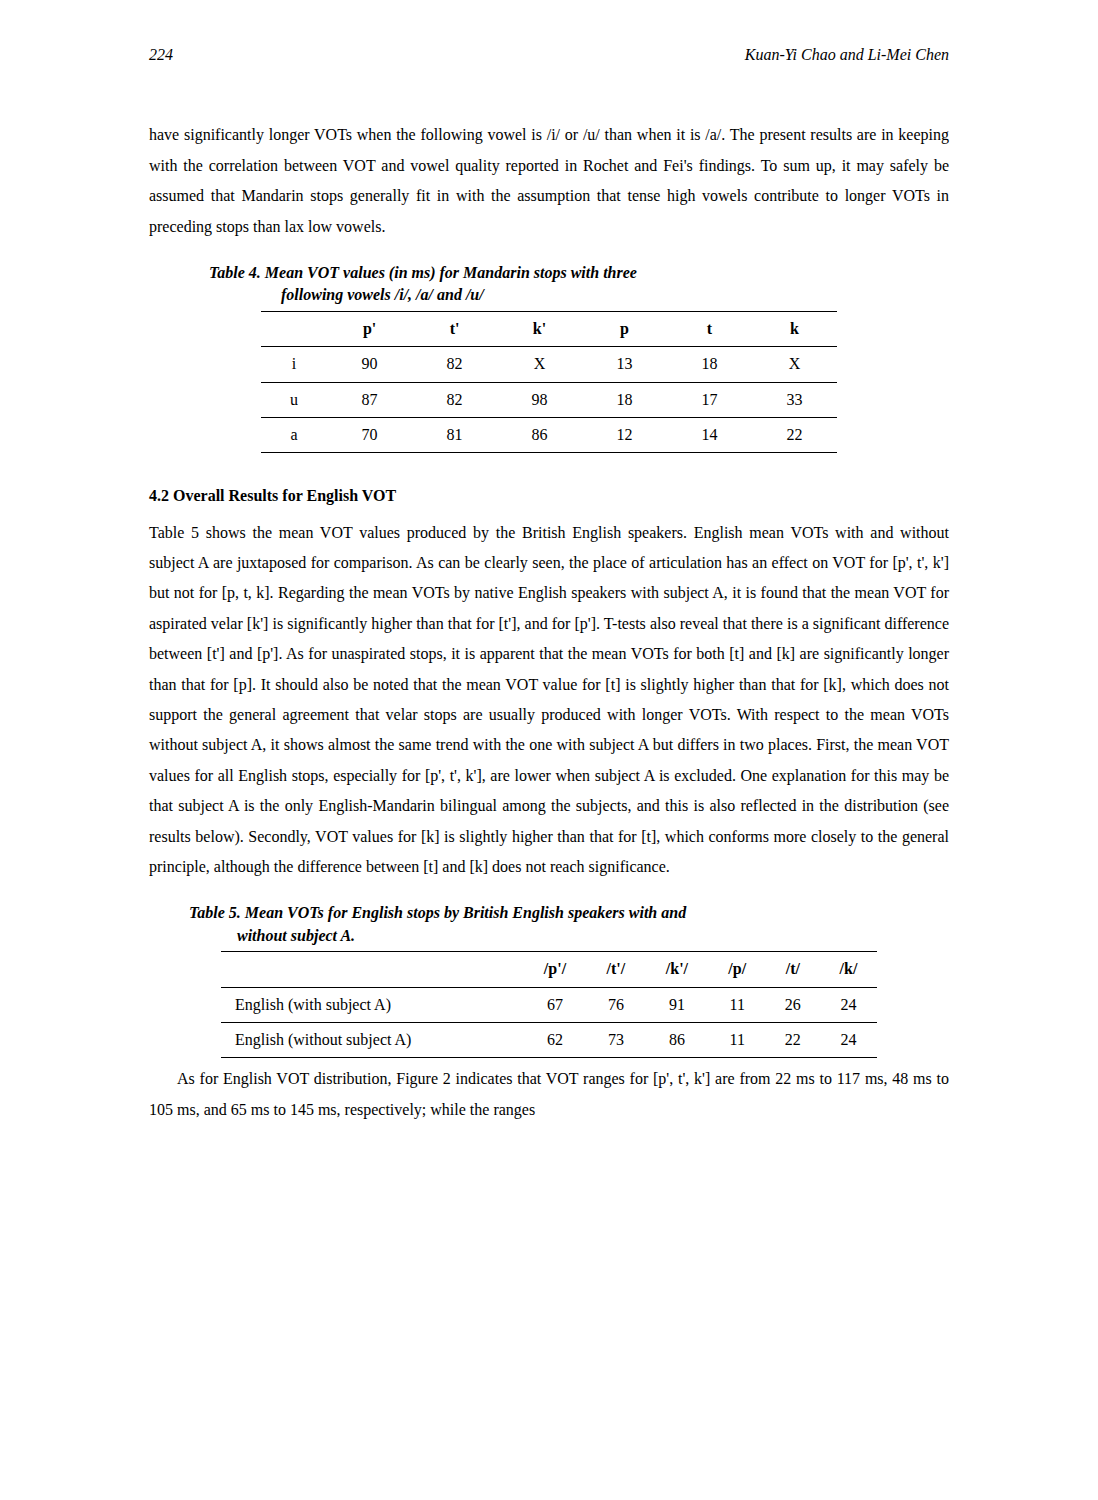224 Kuan-Yi Chao and Li-Mei Chen
have significantly longer VOTs when the following vowel is /i/ or /u/ than when it is /a/. The present results are in keeping with the correlation between VOT and vowel quality reported in Rochet and Fei's findings. To sum up, it may safely be assumed that Mandarin stops generally fit in with the assumption that tense high vowels contribute to longer VOTs in preceding stops than lax low vowels.
Table 4. Mean VOT values (in ms) for Mandarin stops with threefollowing vowels /i/, /a/ and /u/
| | p' | t' | k' | p | t | k |
| --- | --- | --- | --- | --- | --- | --- |
| i | 90 | 82 | X | 13 | 18 | X |
| u | 87 | 82 | 98 | 18 | 17 | 33 |
| a | 70 | 81 | 86 | 12 | 14 | 22 |
4.2 Overall Results for English VOT
Table 5 shows the mean VOT values produced by the British English speakers. English mean VOTs with and without subject A are juxtaposed for comparison. As can be clearly seen, the place of articulation has an effect on VOT for [p', t', k'] but not for [p, t, k]. Regarding the mean VOTs by native English speakers with subject A, it is found that the mean VOT for aspirated velar [k'] is significantly higher than that for [t'], and for [p']. T-tests also reveal that there is a significant difference between [t'] and [p']. As for unaspirated stops, it is apparent that the mean VOTs for both [t] and [k] are significantly longer than that for [p]. It should also be noted that the mean VOT value for [t] is slightly higher than that for [k], which does not support the general agreement that velar stops are usually produced with longer VOTs. With respect to the mean VOTs without subject A, it shows almost the same trend with the one with subject A but differs in two places. First, the mean VOT values for all English stops, especially for [p', t', k'], are lower when subject A is excluded. One explanation for this may be that subject A is the only English-Mandarin bilingual among the subjects, and this is also reflected in the distribution (see results below). Secondly, VOT values for [k] is slightly higher than that for [t], which conforms more closely to the general principle, although the difference between [t] and [k] does not reach significance.
Table 5. Mean VOTs for English stops by British English speakers with andwithout subject A.
| | /p'/ | /t'/ | /k'/ | /p/ | /t/ | /k/ |
| --- | --- | --- | --- | --- | --- | --- |
| English (with subject A) | 67 | 76 | 91 | 11 | 26 | 24 |
| English (without subject A) | 62 | 73 | 86 | 11 | 22 | 24 |
As for English VOT distribution, Figure 2 indicates that VOT ranges for [p', t', k'] are from 22 ms to 117 ms, 48 ms to 105 ms, and 65 ms to 145 ms, respectively; while the ranges